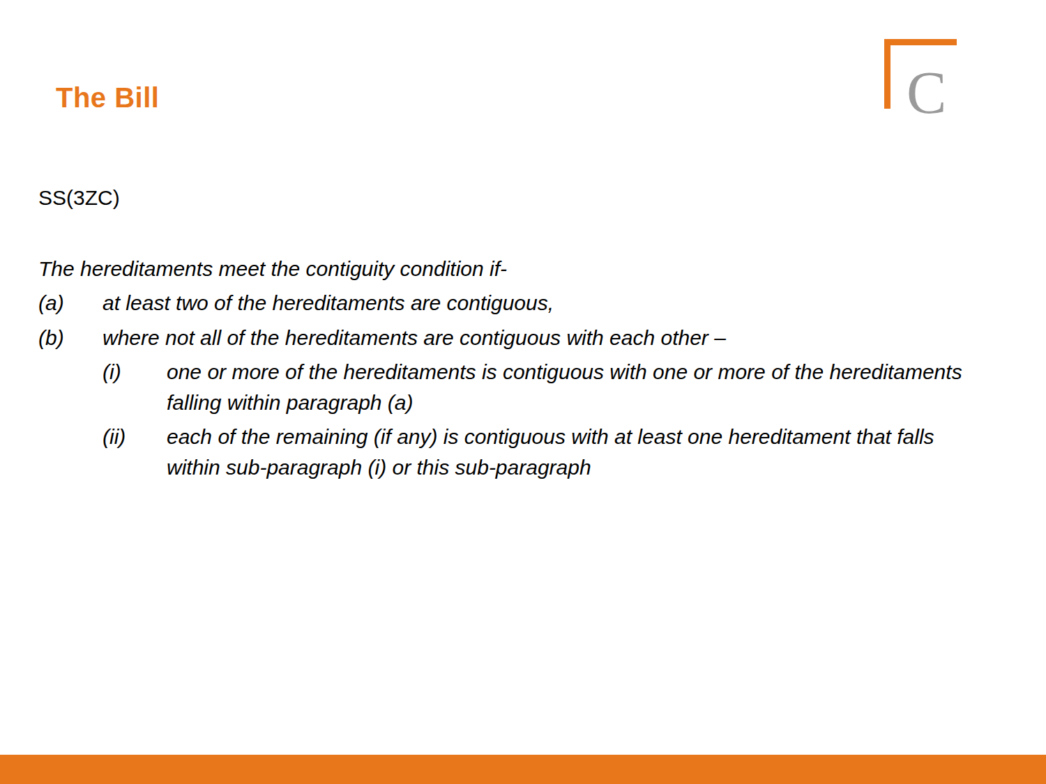C
The Bill
SS(3ZC)
The hereditaments meet the contiguity condition if-
(a) at least two of the hereditaments are contiguous,
(b) where not all of the hereditaments are contiguous with each other –
(i) one or more of the hereditaments is contiguous with one or more of the hereditaments falling within paragraph (a)
(ii) each of the remaining (if any) is contiguous with at least one hereditament that falls within sub-paragraph (i) or this sub-paragraph